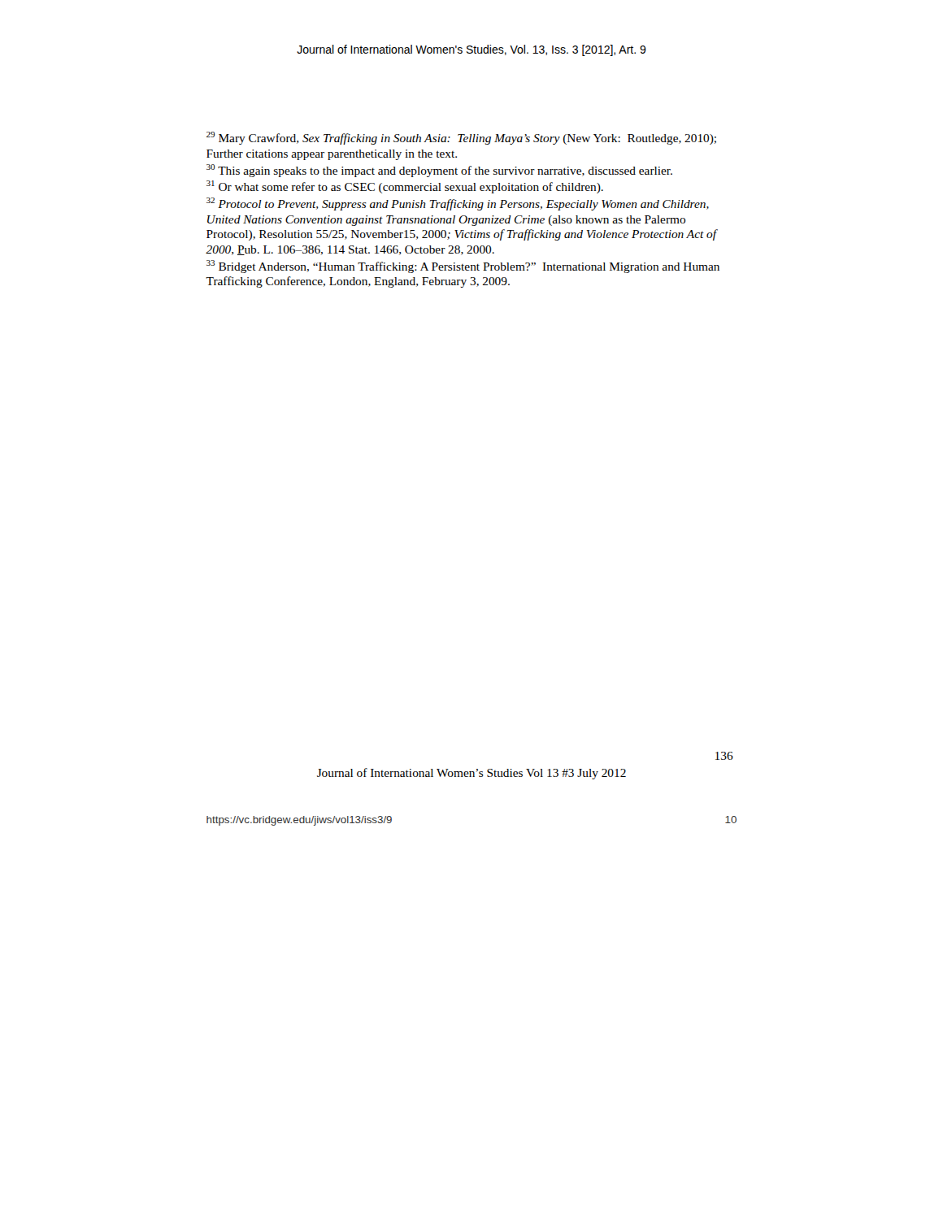Journal of International Women's Studies, Vol. 13, Iss. 3 [2012], Art. 9
29 Mary Crawford, Sex Trafficking in South Asia: Telling Maya’s Story (New York: Routledge, 2010); Further citations appear parenthetically in the text.
30 This again speaks to the impact and deployment of the survivor narrative, discussed earlier.
31 Or what some refer to as CSEC (commercial sexual exploitation of children).
32 Protocol to Prevent, Suppress and Punish Trafficking in Persons, Especially Women and Children, United Nations Convention against Transnational Organized Crime (also known as the Palermo Protocol), Resolution 55/25, November15, 2000; Victims of Trafficking and Violence Protection Act of 2000, Pub. L. 106–386, 114 Stat. 1466, October 28, 2000.
33 Bridget Anderson, “Human Trafficking: A Persistent Problem?” International Migration and Human Trafficking Conference, London, England, February 3, 2009.
136
Journal of International Women’s Studies Vol 13 #3 July 2012
https://vc.bridgew.edu/jiws/vol13/iss3/9 10